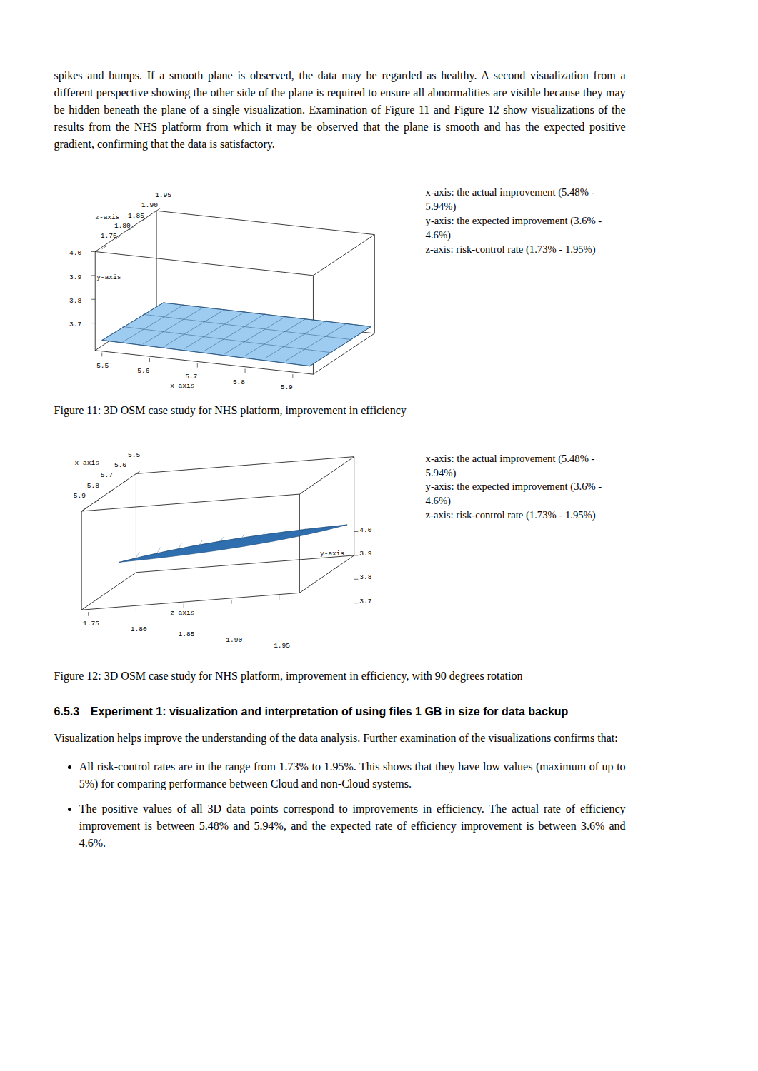spikes and bumps. If a smooth plane is observed, the data may be regarded as healthy. A second visualization from a different perspective showing the other side of the plane is required to ensure all abnormalities are visible because they may be hidden beneath the plane of a single visualization. Examination of Figure 11 and Figure 12 show visualizations of the results from the NHS platform from which it may be observed that the plane is smooth and has the expected positive gradient, confirming that the data is satisfactory.
1.95 1.90 1.85 1.80 1.75 z-axis 4.0 3.9 3.8 3.7 y-axis 5.5 5.6 5.7 5.8 5.9 x-axis
x-axis: the actual improvement (5.48% - 5.94%)
y-axis: the expected improvement (3.6% - 4.6%)
z-axis: risk-control rate (1.73% - 1.95%)
Figure 11: 3D OSM case study for NHS platform, improvement in efficiency
5.5 5.6 5.7 5.8 5.9 x-axis 4.0 3.9 3.8 3.7 y-axis 1.75 1.80 1.85 1.90 1.95 z-axis
x-axis: the actual improvement (5.48% - 5.94%)
y-axis: the expected improvement (3.6% - 4.6%)
z-axis: risk-control rate (1.73% - 1.95%)
Figure 12: 3D OSM case study for NHS platform, improvement in efficiency, with 90 degrees rotation
6.5.3 Experiment 1: visualization and interpretation of using files 1 GB in size for data backup
Visualization helps improve the understanding of the data analysis. Further examination of the visualizations confirms that:
All risk-control rates are in the range from 1.73% to 1.95%. This shows that they have low values (maximum of up to 5%) for comparing performance between Cloud and non-Cloud systems.
The positive values of all 3D data points correspond to improvements in efficiency. The actual rate of efficiency improvement is between 5.48% and 5.94%, and the expected rate of efficiency improvement is between 3.6% and 4.6%.